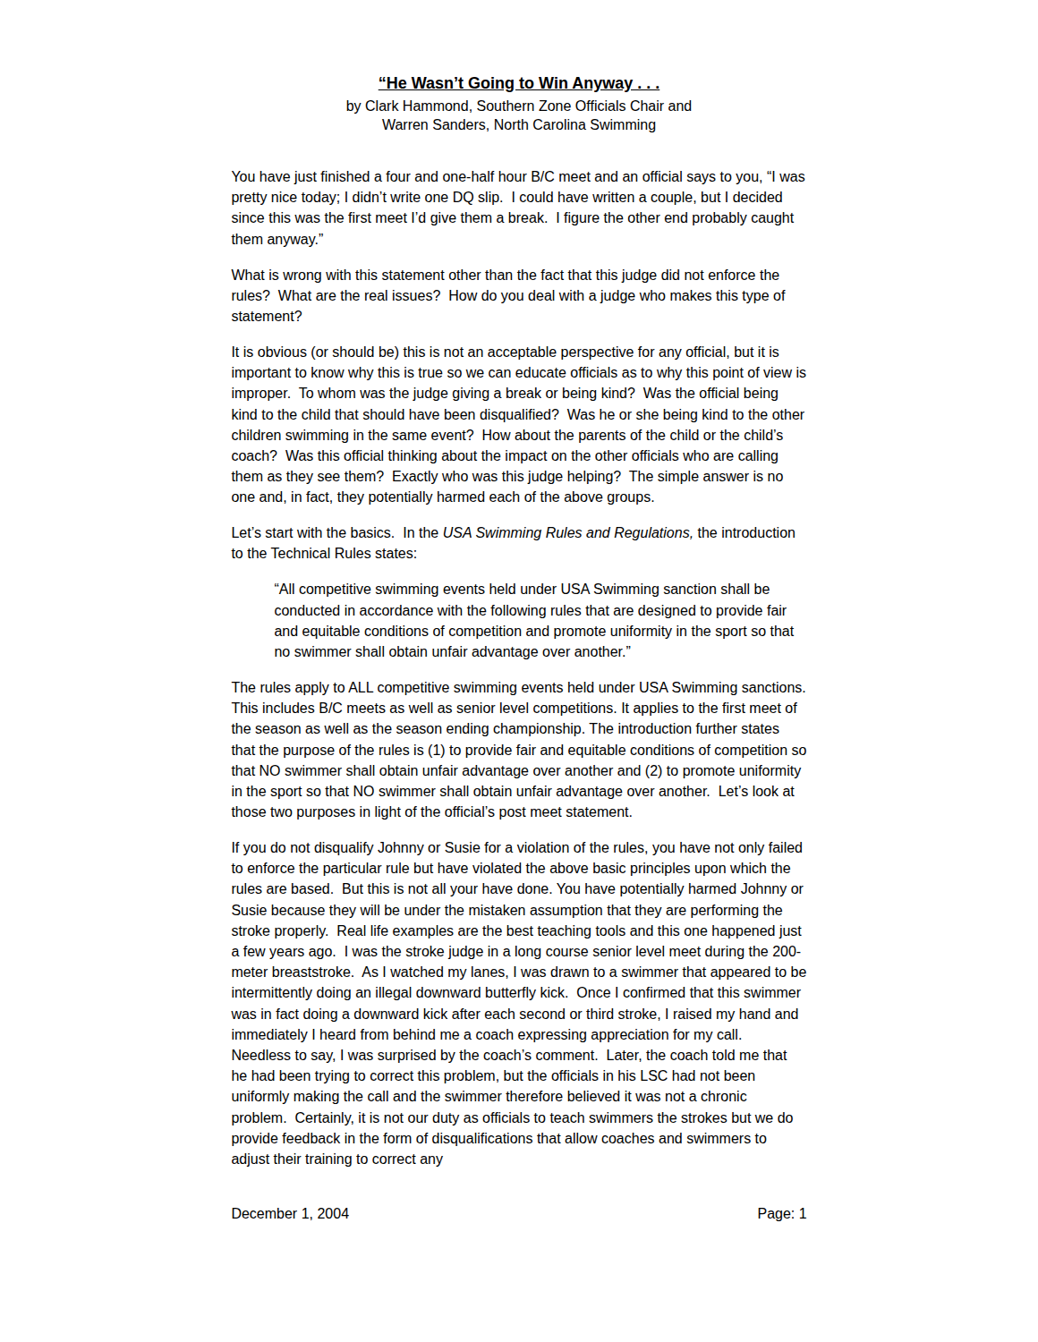“He Wasn’t Going to Win Anyway . . .
by Clark Hammond, Southern Zone Officials Chair and
Warren Sanders, North Carolina Swimming
You have just finished a four and one-half hour B/C meet and an official says to you, “I was pretty nice today; I didn’t write one DQ slip. I could have written a couple, but I decided since this was the first meet I’d give them a break. I figure the other end probably caught them anyway.”
What is wrong with this statement other than the fact that this judge did not enforce the rules? What are the real issues? How do you deal with a judge who makes this type of statement?
It is obvious (or should be) this is not an acceptable perspective for any official, but it is important to know why this is true so we can educate officials as to why this point of view is improper. To whom was the judge giving a break or being kind? Was the official being kind to the child that should have been disqualified? Was he or she being kind to the other children swimming in the same event? How about the parents of the child or the child’s coach? Was this official thinking about the impact on the other officials who are calling them as they see them? Exactly who was this judge helping? The simple answer is no one and, in fact, they potentially harmed each of the above groups.
Let’s start with the basics. In the USA Swimming Rules and Regulations, the introduction to the Technical Rules states:
“All competitive swimming events held under USA Swimming sanction shall be conducted in accordance with the following rules that are designed to provide fair and equitable conditions of competition and promote uniformity in the sport so that no swimmer shall obtain unfair advantage over another.”
The rules apply to ALL competitive swimming events held under USA Swimming sanctions. This includes B/C meets as well as senior level competitions. It applies to the first meet of the season as well as the season ending championship. The introduction further states that the purpose of the rules is (1) to provide fair and equitable conditions of competition so that NO swimmer shall obtain unfair advantage over another and (2) to promote uniformity in the sport so that NO swimmer shall obtain unfair advantage over another. Let’s look at those two purposes in light of the official’s post meet statement.
If you do not disqualify Johnny or Susie for a violation of the rules, you have not only failed to enforce the particular rule but have violated the above basic principles upon which the rules are based. But this is not all your have done. You have potentially harmed Johnny or Susie because they will be under the mistaken assumption that they are performing the stroke properly. Real life examples are the best teaching tools and this one happened just a few years ago. I was the stroke judge in a long course senior level meet during the 200-meter breaststroke. As I watched my lanes, I was drawn to a swimmer that appeared to be intermittently doing an illegal downward butterfly kick. Once I confirmed that this swimmer was in fact doing a downward kick after each second or third stroke, I raised my hand and immediately I heard from behind me a coach expressing appreciation for my call. Needless to say, I was surprised by the coach’s comment. Later, the coach told me that he had been trying to correct this problem, but the officials in his LSC had not been uniformly making the call and the swimmer therefore believed it was not a chronic problem. Certainly, it is not our duty as officials to teach swimmers the strokes but we do provide feedback in the form of disqualifications that allow coaches and swimmers to adjust their training to correct any
December 1, 2004 Page: 1